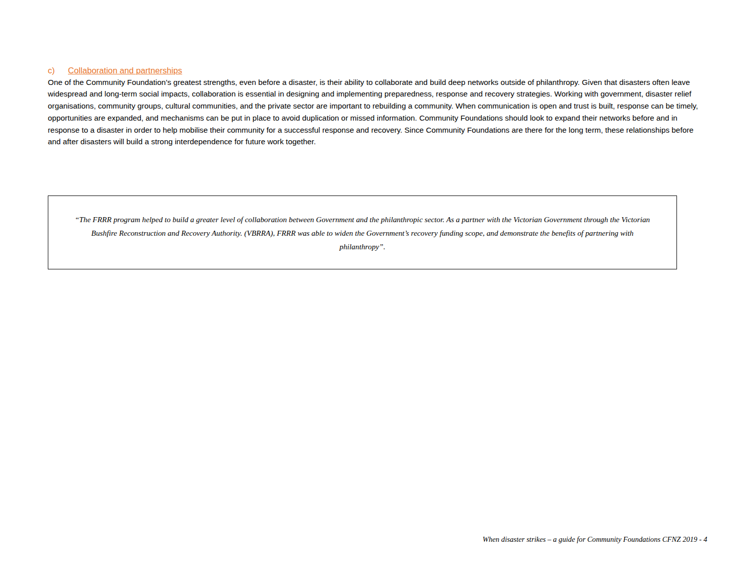c) Collaboration and partnerships
One of the Community Foundation’s greatest strengths, even before a disaster, is their ability to collaborate and build deep networks outside of philanthropy. Given that disasters often leave widespread and long-term social impacts, collaboration is essential in designing and implementing preparedness, response and recovery strategies. Working with government, disaster relief organisations, community groups, cultural communities, and the private sector are important to rebuilding a community. When communication is open and trust is built, response can be timely, opportunities are expanded, and mechanisms can be put in place to avoid duplication or missed information. Community Foundations should look to expand their networks before and in response to a disaster in order to help mobilise their community for a successful response and recovery. Since Community Foundations are there for the long term, these relationships before and after disasters will build a strong interdependence for future work together.
“The FRRR program helped to build a greater level of collaboration between Government and the philanthropic sector. As a partner with the Victorian Government through the Victorian Bushfire Reconstruction and Recovery Authority. (VBRRA), FRRR was able to widen the Government’s recovery funding scope, and demonstrate the benefits of partnering with philanthropy”.
When disaster strikes – a guide for Community Foundations CFNZ 2019 - 4